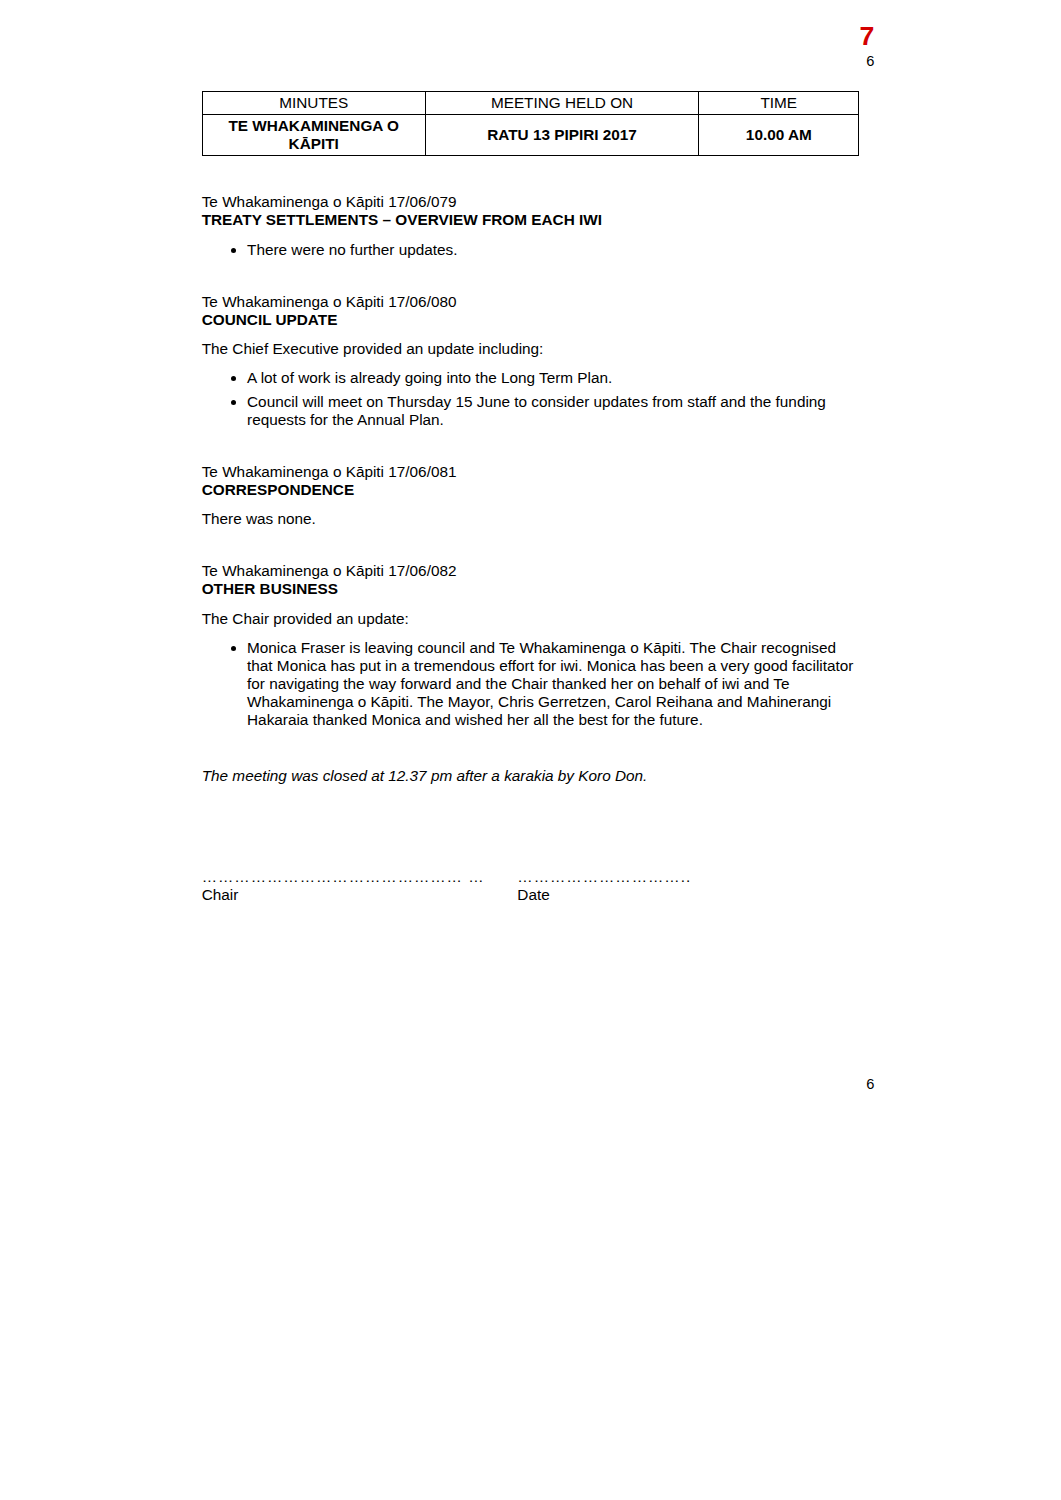7
6
| MINUTES | MEETING HELD ON | TIME |
| TE WHAKAMINENGA O KĀPITI | RATU 13 PIPIRI 2017 | 10.00 AM |
Te Whakaminenga o Kāpiti 17/06/079
Treaty Settlements – Overview from each Iwi
There were no further updates.
Te Whakaminenga o Kāpiti 17/06/080
Council Update
The Chief Executive provided an update including:
A lot of work is already going into the Long Term Plan.
Council will meet on Thursday 15 June to consider updates from staff and the funding requests for the Annual Plan.
Te Whakaminenga o Kāpiti 17/06/081
Correspondence
There was none.
Te Whakaminenga o Kāpiti 17/06/082
Other Business
The Chair provided an update:
Monica Fraser is leaving council and Te Whakaminenga o Kāpiti. The Chair recognised that Monica has put in a tremendous effort for iwi. Monica has been a very good facilitator for navigating the way forward and the Chair thanked her on behalf of iwi and Te Whakaminenga o Kāpiti. The Mayor, Chris Gerretzen, Carol Reihana and Mahinerangi Hakaraia thanked Monica and wished her all the best for the future.
The meeting was closed at 12.37 pm after a karakia by Koro Don.
| ………………………………………… … | ………………………….. |
| Chair | Date |
6